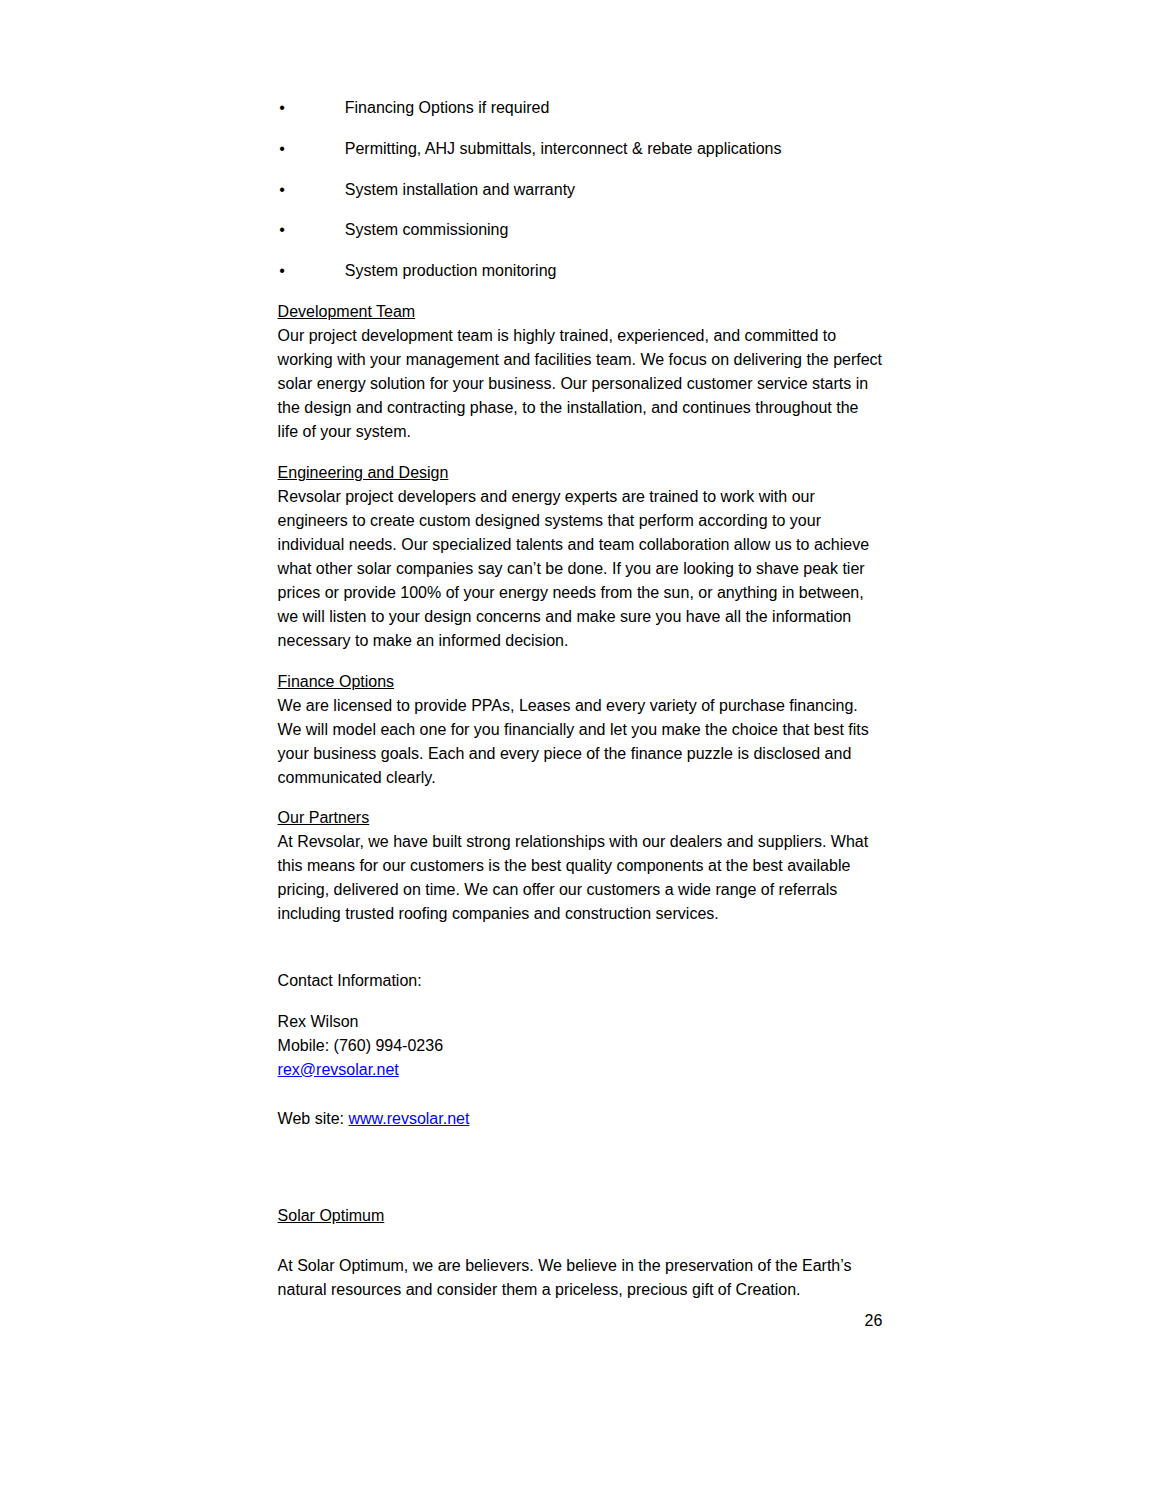Financing Options if required
Permitting, AHJ submittals, interconnect & rebate applications
System installation and warranty
System commissioning
System production monitoring
Development Team
Our project development team is highly trained, experienced, and committed to working with your management and facilities team. We focus on delivering the perfect solar energy solution for your business. Our personalized customer service starts in the design and contracting phase, to the installation, and continues throughout the life of your system.
Engineering and Design
Revsolar project developers and energy experts are trained to work with our engineers to create custom designed systems that perform according to your individual needs. Our specialized talents and team collaboration allow us to achieve what other solar companies say can’t be done. If you are looking to shave peak tier prices or provide 100% of your energy needs from the sun, or anything in between, we will listen to your design concerns and make sure you have all the information necessary to make an informed decision.
Finance Options
We are licensed to provide PPAs, Leases and every variety of purchase financing. We will model each one for you financially and let you make the choice that best fits your business goals. Each and every piece of the finance puzzle is disclosed and communicated clearly.
Our Partners
At Revsolar, we have built strong relationships with our dealers and suppliers. What this means for our customers is the best quality components at the best available pricing, delivered on time. We can offer our customers a wide range of referrals including trusted roofing companies and construction services.
Contact Information:
Rex Wilson
Mobile: (760) 994-0236
rex@revsolar.net
Web site: www.revsolar.net
Solar Optimum
At Solar Optimum, we are believers. We believe in the preservation of the Earth’s natural resources and consider them a priceless, precious gift of Creation.
26